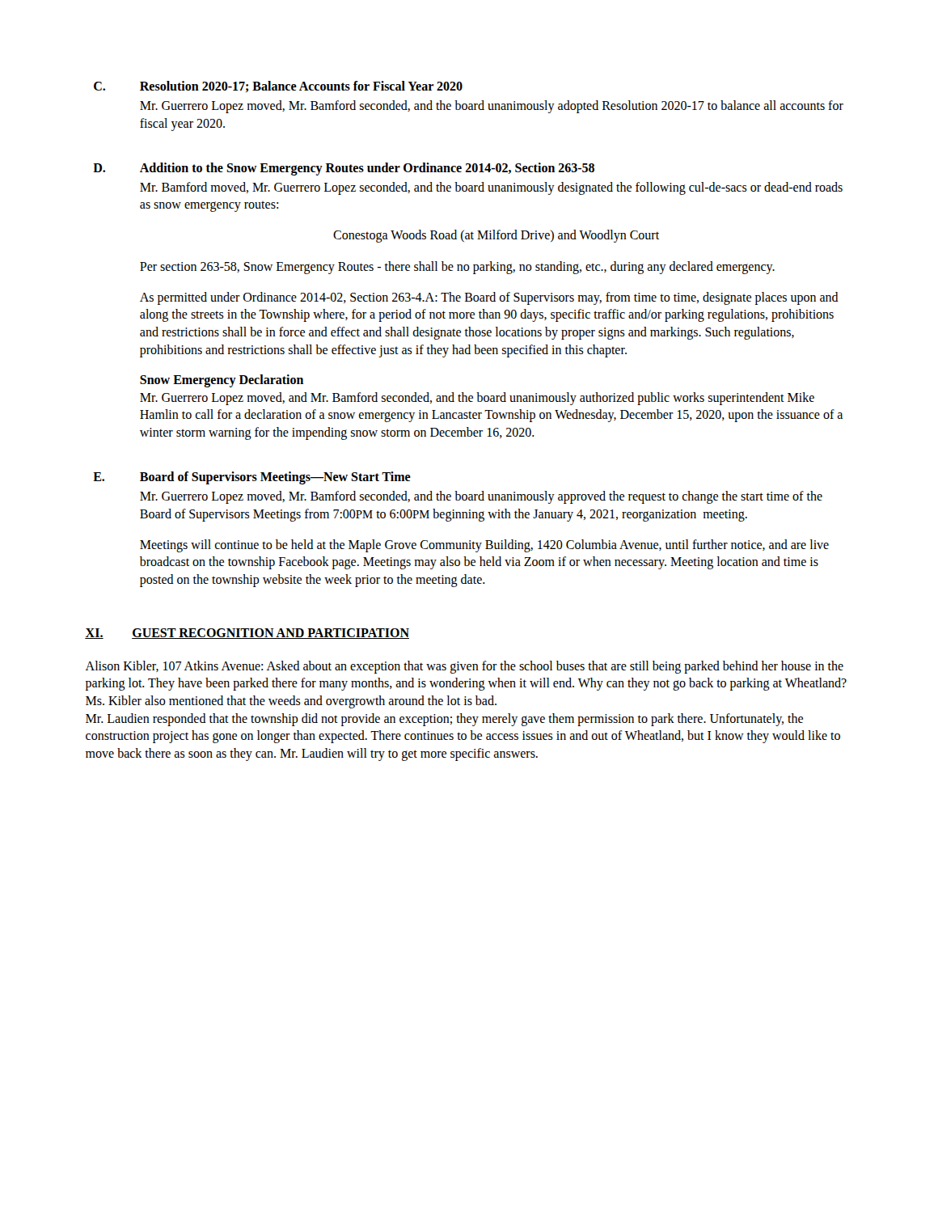C.
Resolution 2020-17; Balance Accounts for Fiscal Year 2020
Mr. Guerrero Lopez moved, Mr. Bamford seconded, and the board unanimously adopted Resolution 2020-17 to balance all accounts for fiscal year 2020.
D.
Addition to the Snow Emergency Routes under Ordinance 2014-02, Section 263-58
Mr. Bamford moved, Mr. Guerrero Lopez seconded, and the board unanimously designated the following cul-de-sacs or dead-end roads as snow emergency routes:
Conestoga Woods Road (at Milford Drive) and Woodlyn Court
Per section 263-58, Snow Emergency Routes - there shall be no parking, no standing, etc., during any declared emergency.
As permitted under Ordinance 2014-02, Section 263-4.A: The Board of Supervisors may, from time to time, designate places upon and along the streets in the Township where, for a period of not more than 90 days, specific traffic and/or parking regulations, prohibitions and restrictions shall be in force and effect and shall designate those locations by proper signs and markings. Such regulations, prohibitions and restrictions shall be effective just as if they had been specified in this chapter.
Snow Emergency Declaration
Mr. Guerrero Lopez moved, and Mr. Bamford seconded, and the board unanimously authorized public works superintendent Mike Hamlin to call for a declaration of a snow emergency in Lancaster Township on Wednesday, December 15, 2020, upon the issuance of a winter storm warning for the impending snow storm on December 16, 2020.
E.
Board of Supervisors Meetings—New Start Time
Mr. Guerrero Lopez moved, Mr. Bamford seconded, and the board unanimously approved the request to change the start time of the Board of Supervisors Meetings from 7:00PM to 6:00PM beginning with the January 4, 2021, reorganization meeting.
Meetings will continue to be held at the Maple Grove Community Building, 1420 Columbia Avenue, until further notice, and are live broadcast on the township Facebook page. Meetings may also be held via Zoom if or when necessary. Meeting location and time is posted on the township website the week prior to the meeting date.
XI. GUEST RECOGNITION AND PARTICIPATION
Alison Kibler, 107 Atkins Avenue: Asked about an exception that was given for the school buses that are still being parked behind her house in the parking lot. They have been parked there for many months, and is wondering when it will end. Why can they not go back to parking at Wheatland? Ms. Kibler also mentioned that the weeds and overgrowth around the lot is bad.
Mr. Laudien responded that the township did not provide an exception; they merely gave them permission to park there. Unfortunately, the construction project has gone on longer than expected. There continues to be access issues in and out of Wheatland, but I know they would like to move back there as soon as they can. Mr. Laudien will try to get more specific answers.